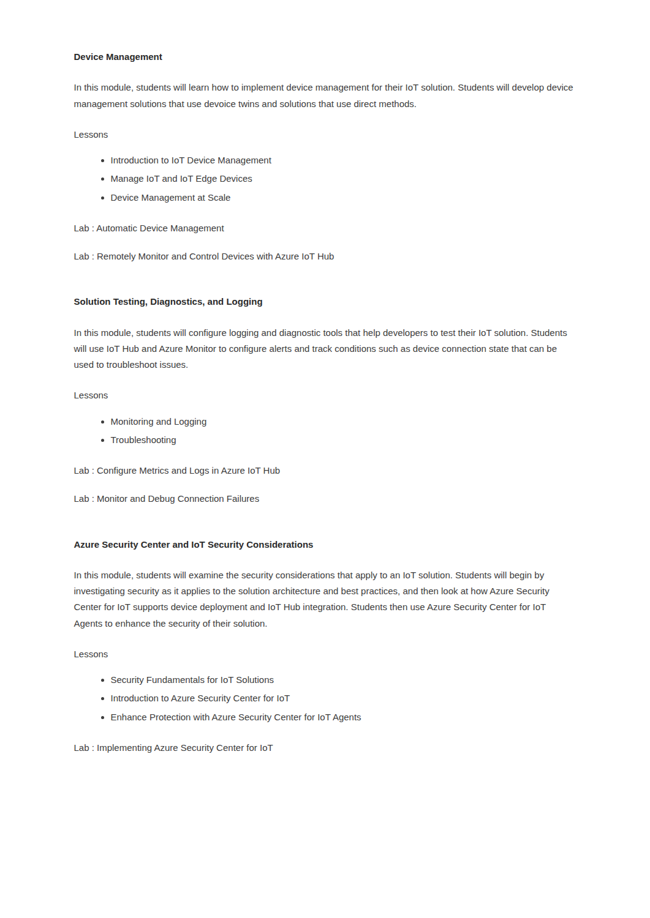Device Management
In this module, students will learn how to implement device management for their IoT solution. Students will develop device management solutions that use devoice twins and solutions that use direct methods.
Lessons
Introduction to IoT Device Management
Manage IoT and IoT Edge Devices
Device Management at Scale
Lab : Automatic Device Management
Lab : Remotely Monitor and Control Devices with Azure IoT Hub
Solution Testing, Diagnostics, and Logging
In this module, students will configure logging and diagnostic tools that help developers to test their IoT solution. Students will use IoT Hub and Azure Monitor to configure alerts and track conditions such as device connection state that can be used to troubleshoot issues.
Lessons
Monitoring and Logging
Troubleshooting
Lab : Configure Metrics and Logs in Azure IoT Hub
Lab : Monitor and Debug Connection Failures
Azure Security Center and IoT Security Considerations
In this module, students will examine the security considerations that apply to an IoT solution. Students will begin by investigating security as it applies to the solution architecture and best practices, and then look at how Azure Security Center for IoT supports device deployment and IoT Hub integration. Students then use Azure Security Center for IoT Agents to enhance the security of their solution.
Lessons
Security Fundamentals for IoT Solutions
Introduction to Azure Security Center for IoT
Enhance Protection with Azure Security Center for IoT Agents
Lab : Implementing Azure Security Center for IoT